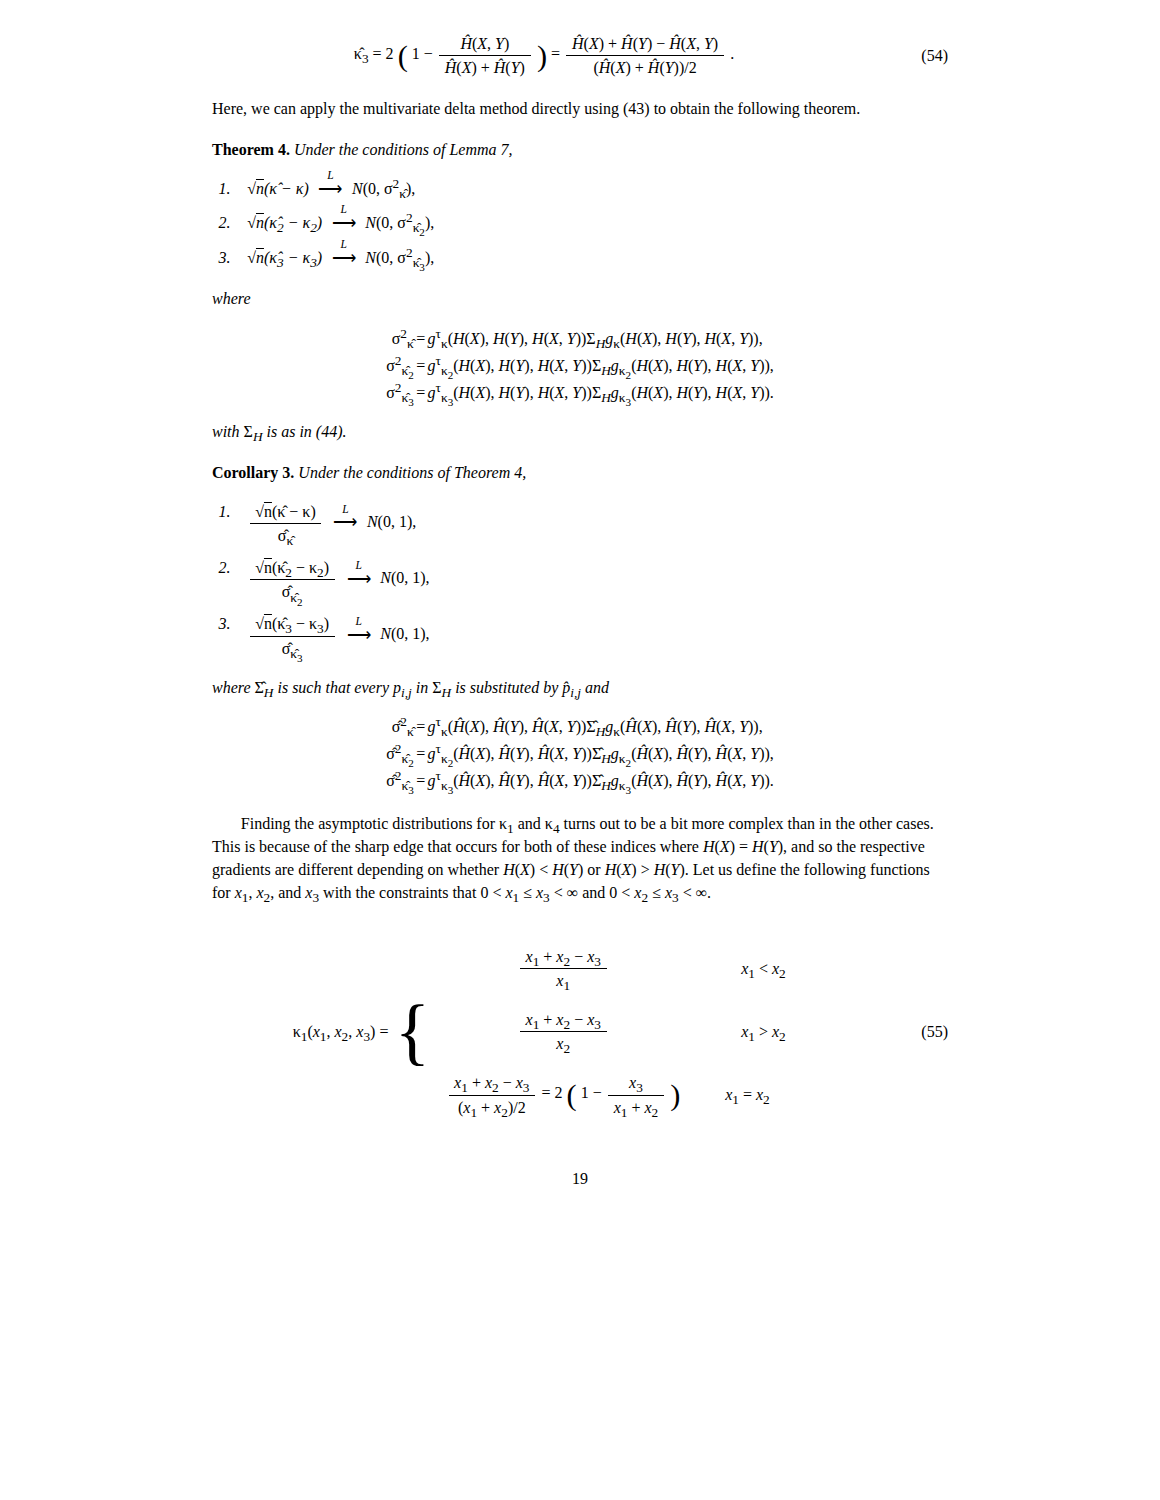κ̂3 = 2 ( 1 − Ĥ(X, Y) Ĥ(X) + Ĥ(Y) ) = Ĥ(X) + Ĥ(Y) − Ĥ(X, Y) (Ĥ(X) + Ĥ(Y))/2 .
(54)
Here, we can apply the multivariate delta method directly using (43) to obtain the following theorem.
Theorem 4. Under the conditions of Lemma 7,
√n(κ̂ − κ) L⟶ N(0, σ2κ̂),
√n(κ̂2 − κ2) L⟶ N(0, σ2κ̂2),
√n(κ̂3 − κ3) L⟶ N(0, σ2κ̂3),
where
| σ 2 κ̂ | = | g τ κ ( H ( X ), H ( Y ), H ( X , Y ))Σ H g κ ( H ( X ), H ( Y ), H ( X , Y )), |
| σ 2 κ̂ 2 | = | g τ κ 2 ( H ( X ), H ( Y ), H ( X , Y ))Σ H g κ 2 ( H ( X ), H ( Y ), H ( X , Y )), |
| σ 2 κ̂ 3 | = | g τ κ 3 ( H ( X ), H ( Y ), H ( X , Y ))Σ H g κ 3 ( H ( X ), H ( Y ), H ( X , Y )). |
with ΣH is as in (44).
Corollary 3. Under the conditions of Theorem 4,
√n(κ̂ − κ) σ̂κ̂ L⟶ N(0, 1),
√n(κ̂2 − κ2) σ̂κ̂2 L⟶ N(0, 1),
√n(κ̂3 − κ3) σ̂κ̂3 L⟶ N(0, 1),
where Σ̂H is such that every pi,j in ΣH is substituted by p̂i,j and
| σ̂ 2 κ̂ | = | g τ κ ( Ĥ ( X ), Ĥ ( Y ), Ĥ ( X , Y ))Σ̂ H g κ ( Ĥ ( X ), Ĥ ( Y ), Ĥ ( X , Y )), |
| σ̂ 2 κ̂ 2 | = | g τ κ 2 ( Ĥ ( X ), Ĥ ( Y ), Ĥ ( X , Y ))Σ̂ H g κ 2 ( Ĥ ( X ), Ĥ ( Y ), Ĥ ( X , Y )), |
| σ̂ 2 κ̂ 3 | = | g τ κ 3 ( Ĥ ( X ), Ĥ ( Y ), Ĥ ( X , Y ))Σ̂ H g κ 3 ( Ĥ ( X ), Ĥ ( Y ), Ĥ ( X , Y )). |
Finding the asymptotic distributions for κ1 and κ4 turns out to be a bit more complex than in the other cases. This is because of the sharp edge that occurs for both of these indices where H(X) = H(Y), and so the respective gradients are different depending on whether H(X) < H(Y) or H(X) > H(Y). Let us define the following functions for x1, x2, and x3 with the constraints that 0 < x1 ≤ x3 < ∞ and 0 < x2 ≤ x3 < ∞.
κ1(x1, x2, x3) = {
| x 1 + x 2 − x 3 x 1 | x 1 < x 2 |
| x 1 + x 2 − x 3 x 2 | x 1 > x 2 |
| x 1 + x 2 − x 3 ( x 1 + x 2 )/2 = 2 ( 1 − x 3 x 1 + x 2 ) | x 1 = x 2 |
(55)
19